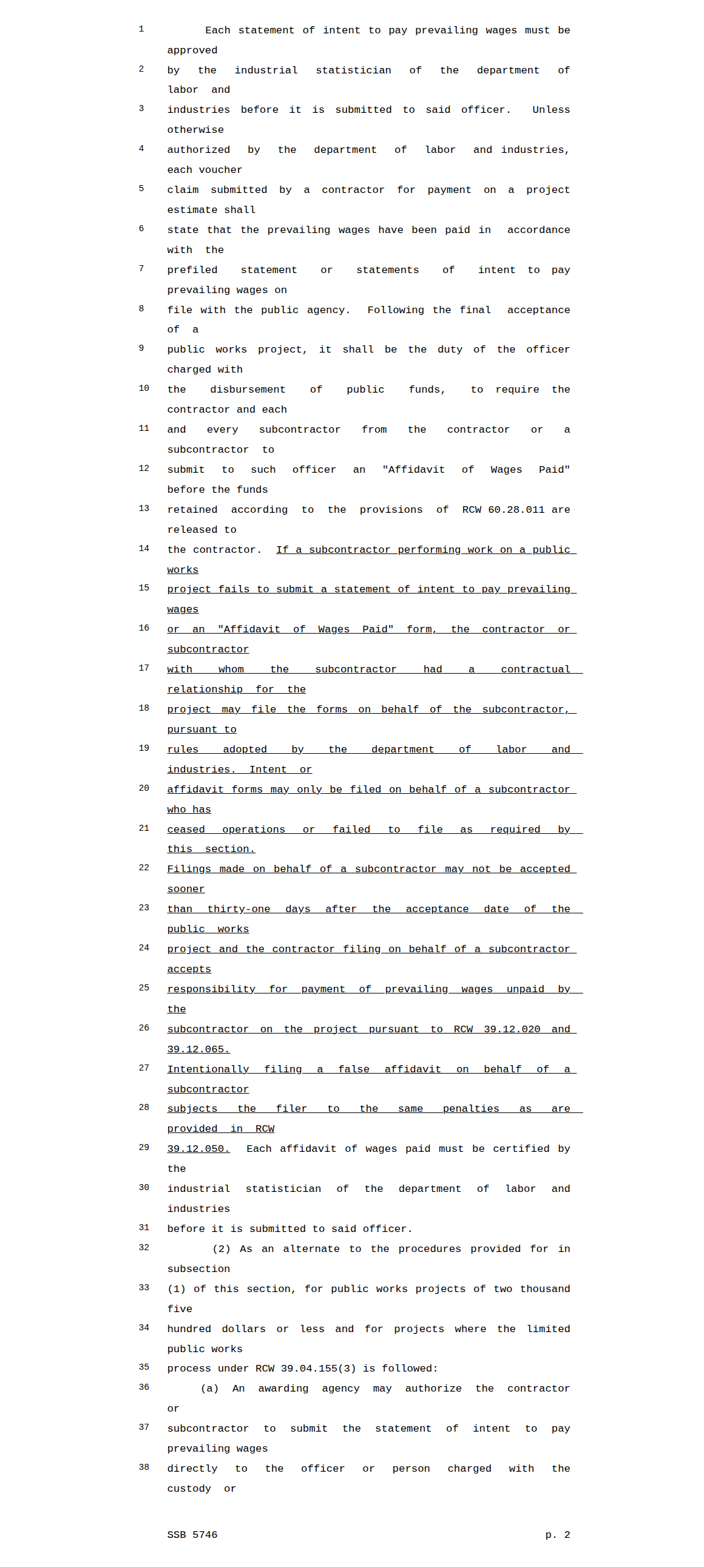Each statement of intent to pay prevailing wages must be approved
by the industrial statistician of the department of labor and
industries before it is submitted to said officer. Unless otherwise
authorized by the department of labor and industries, each voucher
claim submitted by a contractor for payment on a project estimate shall
state that the prevailing wages have been paid in accordance with the
prefiled statement or statements of intent to pay prevailing wages on
file with the public agency. Following the final acceptance of a
public works project, it shall be the duty of the officer charged with
the disbursement of public funds, to require the contractor and each
and every subcontractor from the contractor or a subcontractor to
submit to such officer an "Affidavit of Wages Paid" before the funds
retained according to the provisions of RCW 60.28.011 are released to
the contractor. If a subcontractor performing work on a public works
project fails to submit a statement of intent to pay prevailing wages
or an "Affidavit of Wages Paid" form, the contractor or subcontractor
with whom the subcontractor had a contractual relationship for the
project may file the forms on behalf of the subcontractor, pursuant to
rules adopted by the department of labor and industries. Intent or
affidavit forms may only be filed on behalf of a subcontractor who has
ceased operations or failed to file as required by this section.
Filings made on behalf of a subcontractor may not be accepted sooner
than thirty-one days after the acceptance date of the public works
project and the contractor filing on behalf of a subcontractor accepts
responsibility for payment of prevailing wages unpaid by the
subcontractor on the project pursuant to RCW 39.12.020 and 39.12.065.
Intentionally filing a false affidavit on behalf of a subcontractor
subjects the filer to the same penalties as are provided in RCW
39.12.050. Each affidavit of wages paid must be certified by the
industrial statistician of the department of labor and industries
before it is submitted to said officer.
(2) As an alternate to the procedures provided for in subsection
(1) of this section, for public works projects of two thousand five
hundred dollars or less and for projects where the limited public works
process under RCW 39.04.155(3) is followed:
(a) An awarding agency may authorize the contractor or
subcontractor to submit the statement of intent to pay prevailing wages
directly to the officer or person charged with the custody or
SSB 5746 p. 2